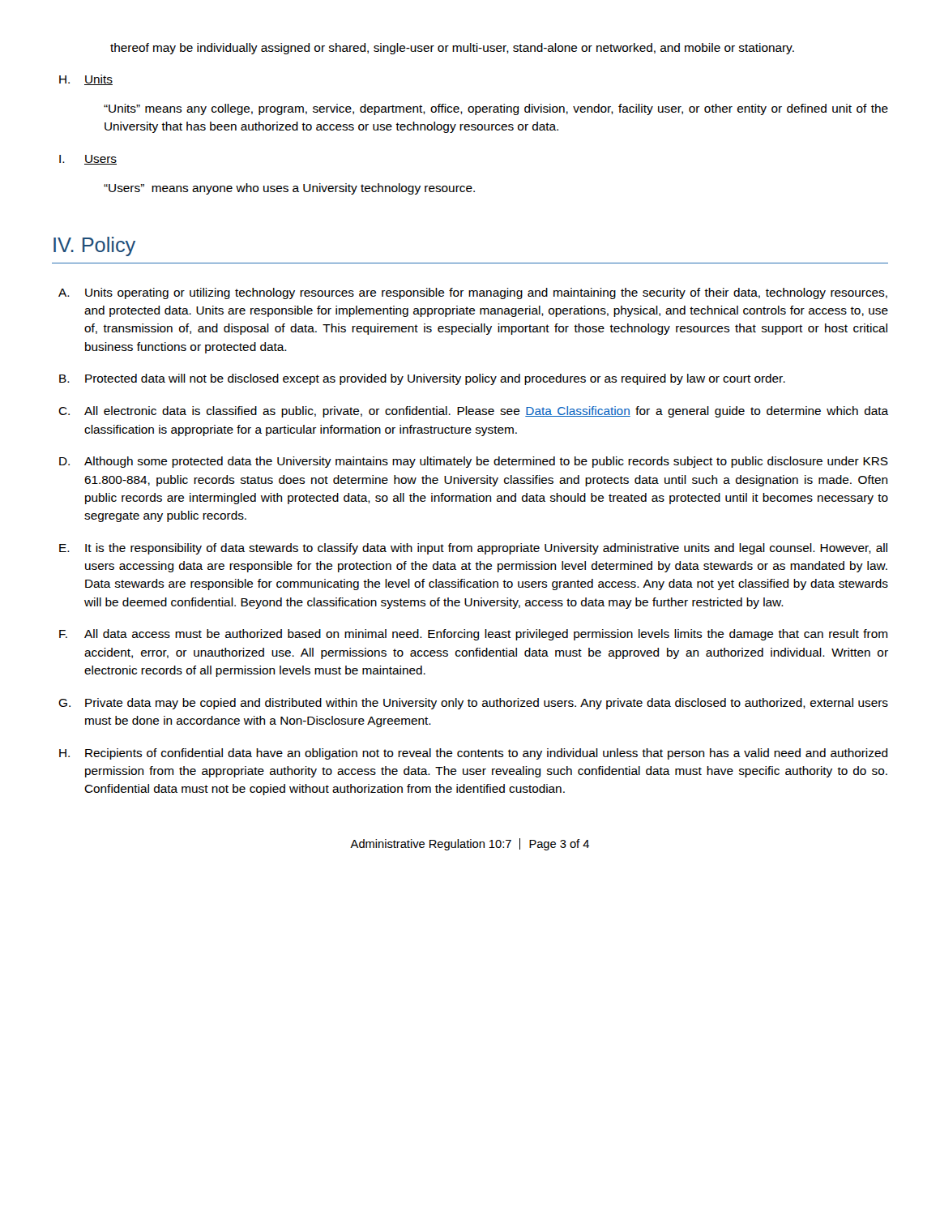thereof may be individually assigned or shared, single-user or multi-user, stand-alone or networked, and mobile or stationary.
H. Units
“Units” means any college, program, service, department, office, operating division, vendor, facility user, or other entity or defined unit of the University that has been authorized to access or use technology resources or data.
I. Users
“Users” means anyone who uses a University technology resource.
IV. Policy
A. Units operating or utilizing technology resources are responsible for managing and maintaining the security of their data, technology resources, and protected data. Units are responsible for implementing appropriate managerial, operations, physical, and technical controls for access to, use of, transmission of, and disposal of data. This requirement is especially important for those technology resources that support or host critical business functions or protected data.
B. Protected data will not be disclosed except as provided by University policy and procedures or as required by law or court order.
C. All electronic data is classified as public, private, or confidential. Please see Data Classification for a general guide to determine which data classification is appropriate for a particular information or infrastructure system.
D. Although some protected data the University maintains may ultimately be determined to be public records subject to public disclosure under KRS 61.800-884, public records status does not determine how the University classifies and protects data until such a designation is made. Often public records are intermingled with protected data, so all the information and data should be treated as protected until it becomes necessary to segregate any public records.
E. It is the responsibility of data stewards to classify data with input from appropriate University administrative units and legal counsel. However, all users accessing data are responsible for the protection of the data at the permission level determined by data stewards or as mandated by law. Data stewards are responsible for communicating the level of classification to users granted access. Any data not yet classified by data stewards will be deemed confidential. Beyond the classification systems of the University, access to data may be further restricted by law.
F. All data access must be authorized based on minimal need. Enforcing least privileged permission levels limits the damage that can result from accident, error, or unauthorized use. All permissions to access confidential data must be approved by an authorized individual. Written or electronic records of all permission levels must be maintained.
G. Private data may be copied and distributed within the University only to authorized users. Any private data disclosed to authorized, external users must be done in accordance with a Non-Disclosure Agreement.
H. Recipients of confidential data have an obligation not to reveal the contents to any individual unless that person has a valid need and authorized permission from the appropriate authority to access the data. The user revealing such confidential data must have specific authority to do so. Confidential data must not be copied without authorization from the identified custodian.
Administrative Regulation 10:7 Page 3 of 4